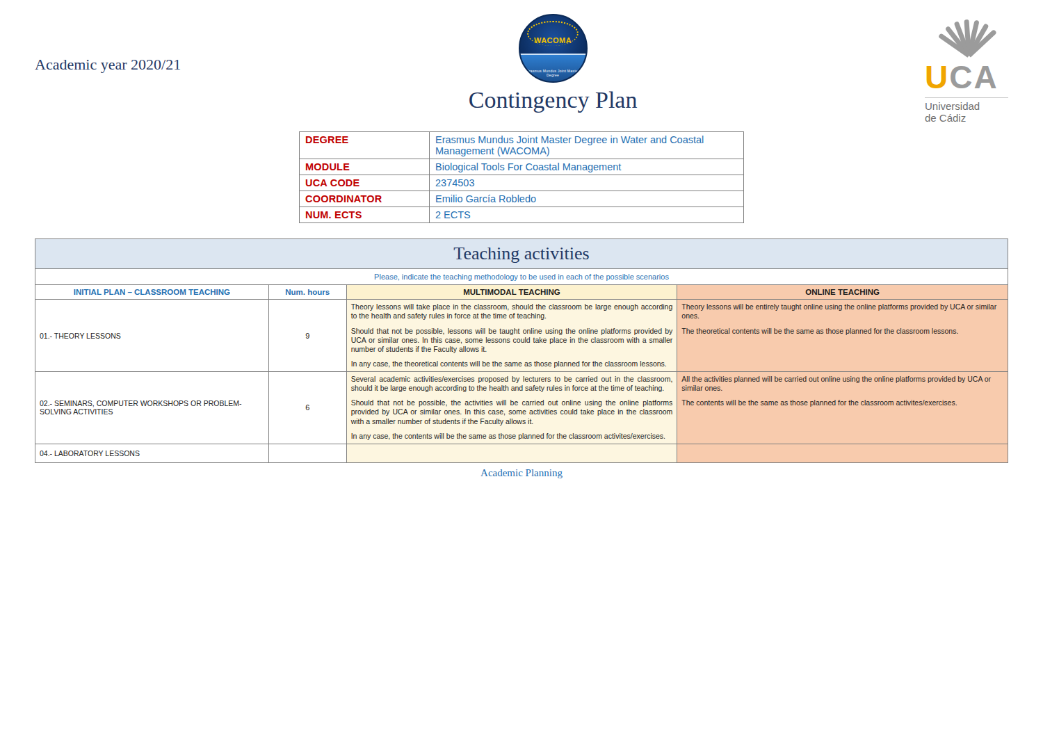Academic year 2020/21
WACOMA
Erasmus Mundus Joint Master Degree
Contingency Plan
UCA
Universidad
de Cádiz
| DEGREE | Erasmus Mundus Joint Master Degree in Water and Coastal Management (WACOMA) |
| MODULE | Biological Tools For Coastal Management |
| UCA CODE | 2374503 |
| COORDINATOR | Emilio García Robledo |
| NUM. ECTS | 2 ECTS |
| Teaching activities |
| Please, indicate the teaching methodology to be used in each of the possible scenarios |
| INITIAL PLAN – CLASSROOM TEACHING | Num. hours | MULTIMODAL TEACHING | ONLINE TEACHING |
| 01.- THEORY LESSONS | 9 | Theory lessons will take place in the classroom, should the classroom be large enough according to the health and safety rules in force at the time of teaching. Should that not be possible, lessons will be taught online using the online platforms provided by UCA or similar ones. In this case, some lessons could take place in the classroom with a smaller number of students if the Faculty allows it. In any case, the theoretical contents will be the same as those planned for the classroom lessons. | Theory lessons will be entirely taught online using the online platforms provided by UCA or similar ones. The theoretical contents will be the same as those planned for the classroom lessons. |
| 02.- SEMINARS, COMPUTER WORKSHOPS OR PROBLEM-SOLVING ACTIVITIES | 6 | Several academic activities/exercises proposed by lecturers to be carried out in the classroom, should it be large enough according to the health and safety rules in force at the time of teaching. Should that not be possible, the activities will be carried out online using the online platforms provided by UCA or similar ones. In this case, some activities could take place in the classroom with a smaller number of students if the Faculty allows it. In any case, the contents will be the same as those planned for the classroom activites/exercises. | All the activities planned will be carried out online using the online platforms provided by UCA or similar ones. The contents will be the same as those planned for the classroom activites/exercises. |
| 04.- LABORATORY LESSONS | | | |
Academic Planning